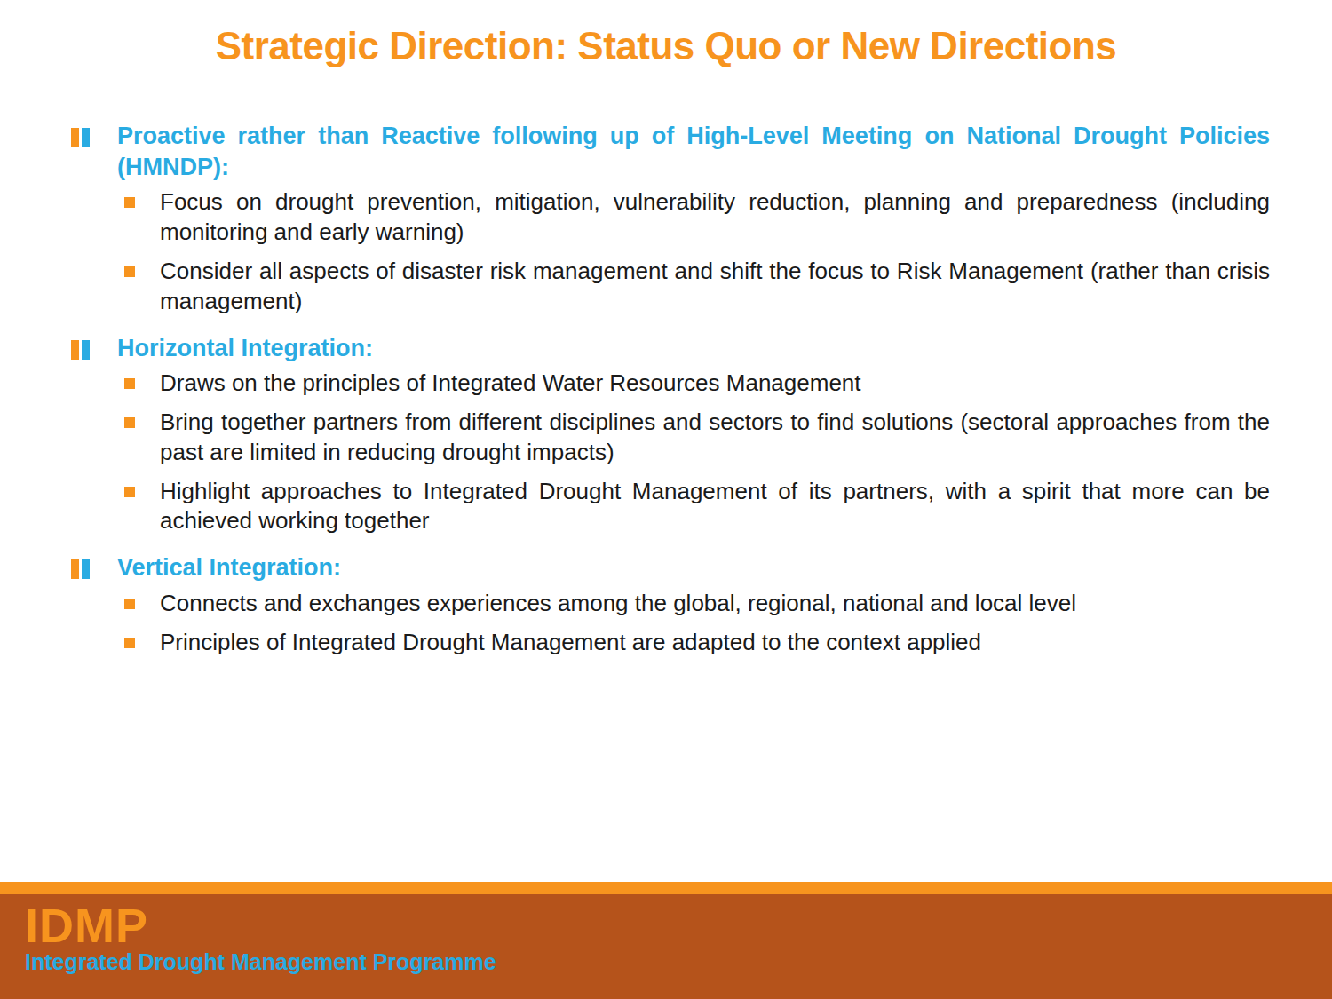Strategic Direction: Status Quo or New Directions
Proactive rather than Reactive following up of High-Level Meeting on National Drought Policies (HMNDP):
Focus on drought prevention, mitigation, vulnerability reduction, planning and preparedness (including monitoring and early warning)
Consider all aspects of disaster risk management and shift the focus to Risk Management (rather than crisis management)
Horizontal Integration:
Draws on the principles of Integrated Water Resources Management
Bring together partners from different disciplines and sectors to find solutions (sectoral approaches from the past are limited in reducing drought impacts)
Highlight approaches to Integrated Drought Management of its partners, with a spirit that more can be achieved working together
Vertical Integration:
Connects and exchanges experiences among the global, regional, national and local level
Principles of Integrated Drought Management are adapted to the context applied
IDMP Integrated Drought Management Programme